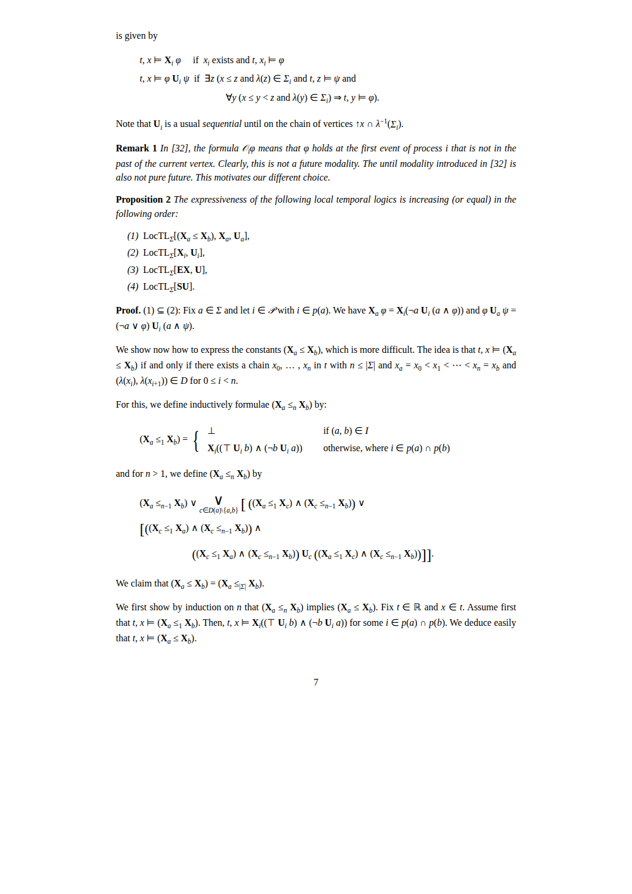is given by
t, x ⊨ Xi φ if xi exists and t, xi ⊨ φ t, x ⊨ φ Ui ψ if ∃z (x ≤ z and λ(z) ∈ Σi and t, z ⊨ ψ and ∀y (x ≤ y < z and λ(y) ∈ Σi) ⇒ t, y ⊨ φ).
Note that Ui is a usual sequential until on the chain of vertices ↑x ∩ λ−1(Σi).
Remark 1 In [32], the formula 𝒪iφ means that φ holds at the first event of process i that is not in the past of the current vertex. Clearly, this is not a future modality. The until modality introduced in [32] is also not pure future. This motivates our different choice.
Proposition 2 The expressiveness of the following local temporal logics is increasing (or equal) in the following order:
(1) LocTLΣ[(Xa ≤ Xb), Xa, Ua],
(2) LocTLΣ[Xi, Ui],
(3) LocTLΣ[EX, U],
(4) LocTLΣ[SU].
Proof. (1) ⊆ (2): Fix a ∈ Σ and let i ∈ 𝒫 with i ∈ p(a). We have Xa φ = Xi(¬a Ui (a ∧ φ)) and φ Ua ψ = (¬a ∨ φ) Ui (a ∧ ψ).
We show now how to express the constants (Xa ≤ Xb), which is more difficult. The idea is that t, x ⊨ (Xa ≤ Xb) if and only if there exists a chain x0, … , xn in t with n ≤ |Σ| and xa = x0 < x1 < ⋯ < xn = xb and (λ(xi), λ(xi+1)) ∈ D for 0 ≤ i < n.
For this, we define inductively formulae (Xa ≤n Xb) by:
(Xa ≤1 Xb) = { ⊥if (a, b) ∈ I Xi((⊤ Ui b) ∧ (¬b Ui a)) otherwise, where i ∈ p(a) ∩ p(b)
and for n > 1, we define (Xa ≤n Xb) by
(Xa ≤n−1 Xb) ∨ ∨c∈D(a)\{a,b} [ ((Xa ≤1 Xc) ∧ (Xc ≤n−1 Xb)) ∨ [((Xc ≤1 Xa) ∧ (Xc ≤n−1 Xb)) ∧ ((Xc ≤1 Xa) ∧ (Xc ≤n−1 Xb)) Uc ((Xa ≤1 Xc) ∧ (Xc ≤n−1 Xb))]].
We claim that (Xa ≤ Xb) = (Xa ≤|Σ| Xb).
We first show by induction on n that (Xa ≤n Xb) implies (Xa ≤ Xb). Fix t ∈ ℝ and x ∈ t. Assume first that t, x ⊨ (Xa ≤1 Xb). Then, t, x ⊨ Xi((⊤ Ui b) ∧ (¬b Ui a)) for some i ∈ p(a) ∩ p(b). We deduce easily that t, x ⊨ (Xa ≤ Xb).
7